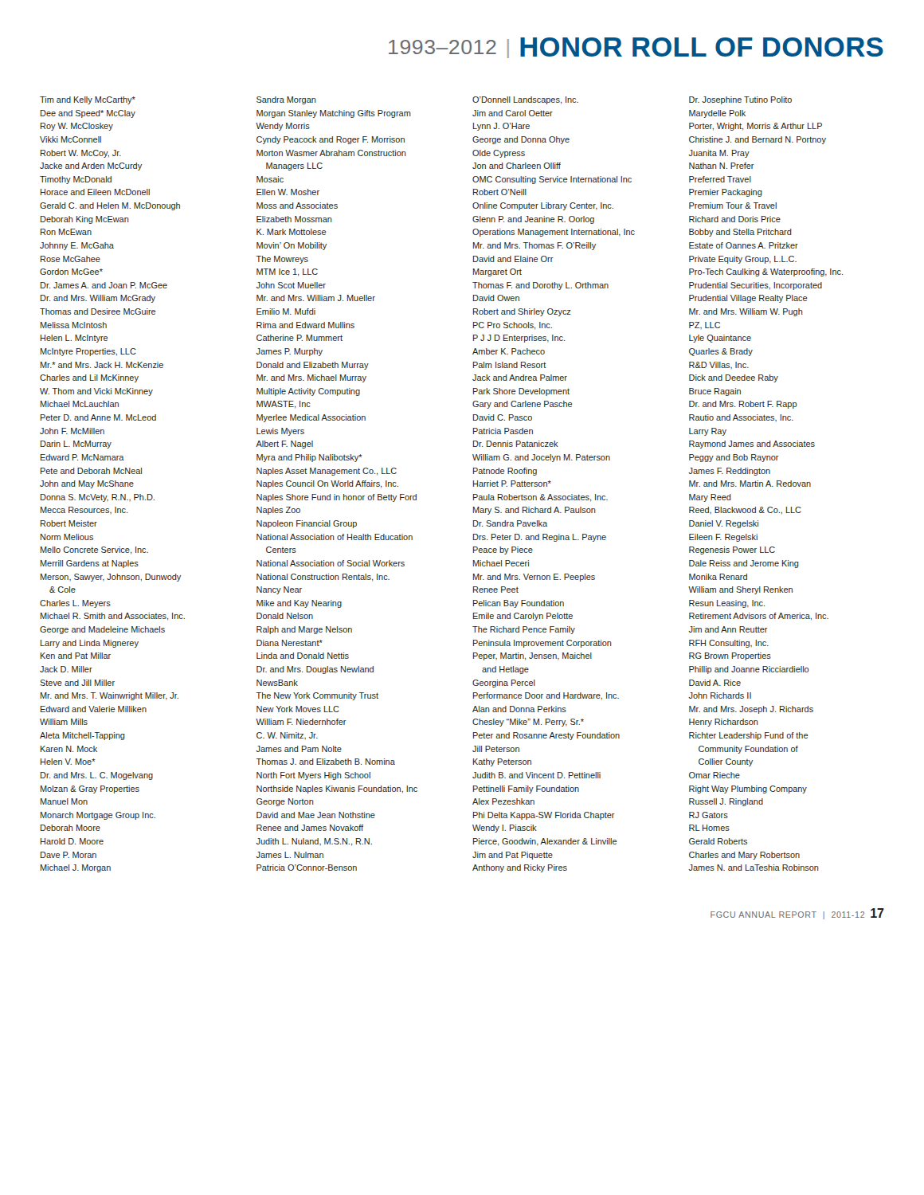1993–2012|
HONOR ROLL OF DONORS
Tim and Kelly McCarthy*
Dee and Speed* McClay
Roy W. McCloskey
Vikki McConnell
Robert W. McCoy, Jr.
Jacke and Arden McCurdy
Timothy McDonald
Horace and Eileen McDonell
Gerald C. and Helen M. McDonough
Deborah King McEwan
Ron McEwan
Johnny E. McGaha
Rose McGahee
Gordon McGee*
Dr. James A. and Joan P. McGee
Dr. and Mrs. William McGrady
Thomas and Desiree McGuire
Melissa McIntosh
Helen L. McIntyre
McIntyre Properties, LLC
Mr.* and Mrs. Jack H. McKenzie
Charles and Lil McKinney
W. Thom and Vicki McKinney
Michael McLauchlan
Peter D. and Anne M. McLeod
John F. McMillen
Darin L. McMurray
Edward P. McNamara
Pete and Deborah McNeal
John and May McShane
Donna S. McVety, R.N., Ph.D.
Mecca Resources, Inc.
Robert Meister
Norm Melious
Mello Concrete Service, Inc.
Merrill Gardens at Naples
Merson, Sawyer, Johnson, Dunwody
& Cole
Charles L. Meyers
Michael R. Smith and Associates, Inc.
George and Madeleine Michaels
Larry and Linda Mignerey
Ken and Pat Millar
Jack D. Miller
Steve and Jill Miller
Mr. and Mrs. T. Wainwright Miller, Jr.
Edward and Valerie Milliken
William Mills
Aleta Mitchell-Tapping
Karen N. Mock
Helen V. Moe*
Dr. and Mrs. L. C. Mogelvang
Molzan & Gray Properties
Manuel Mon
Monarch Mortgage Group Inc.
Deborah Moore
Harold D. Moore
Dave P. Moran
Michael J. Morgan
Sandra Morgan
Morgan Stanley Matching Gifts Program
Wendy Morris
Cyndy Peacock and Roger F. Morrison
Morton Wasmer Abraham Construction
Managers LLC
Mosaic
Ellen W. Mosher
Moss and Associates
Elizabeth Mossman
K. Mark Mottolese
Movin’ On Mobility
The Mowreys
MTM Ice 1, LLC
John Scot Mueller
Mr. and Mrs. William J. Mueller
Emilio M. Mufdi
Rima and Edward Mullins
Catherine P. Mummert
James P. Murphy
Donald and Elizabeth Murray
Mr. and Mrs. Michael Murray
Multiple Activity Computing
MWASTE, Inc
Myerlee Medical Association
Lewis Myers
Albert F. Nagel
Myra and Philip Nalibotsky*
Naples Asset Management Co., LLC
Naples Council On World Affairs, Inc.
Naples Shore Fund in honor of Betty Ford
Naples Zoo
Napoleon Financial Group
National Association of Health Education
Centers
National Association of Social Workers
National Construction Rentals, Inc.
Nancy Near
Mike and Kay Nearing
Donald Nelson
Ralph and Marge Nelson
Diana Nerestant*
Linda and Donald Nettis
Dr. and Mrs. Douglas Newland
NewsBank
The New York Community Trust
New York Moves LLC
William F. Niedernhofer
C. W. Nimitz, Jr.
James and Pam Nolte
Thomas J. and Elizabeth B. Nomina
North Fort Myers High School
Northside Naples Kiwanis Foundation, Inc
George Norton
David and Mae Jean Nothstine
Renee and James Novakoff
Judith L. Nuland, M.S.N., R.N.
James L. Nulman
Patricia O’Connor-Benson
O’Donnell Landscapes, Inc.
Jim and Carol Oetter
Lynn J. O’Hare
George and Donna Ohye
Olde Cypress
Jon and Charleen Olliff
OMC Consulting Service International Inc
Robert O’Neill
Online Computer Library Center, Inc.
Glenn P. and Jeanine R. Oorlog
Operations Management International, Inc
Mr. and Mrs. Thomas F. O’Reilly
David and Elaine Orr
Margaret Ort
Thomas F. and Dorothy L. Orthman
David Owen
Robert and Shirley Ozycz
PC Pro Schools, Inc.
P J J D Enterprises, Inc.
Amber K. Pacheco
Palm Island Resort
Jack and Andrea Palmer
Park Shore Development
Gary and Carlene Pasche
David C. Pasco
Patricia Pasden
Dr. Dennis Pataniczek
William G. and Jocelyn M. Paterson
Patnode Roofing
Harriet P. Patterson*
Paula Robertson & Associates, Inc.
Mary S. and Richard A. Paulson
Dr. Sandra Pavelka
Drs. Peter D. and Regina L. Payne
Peace by Piece
Michael Peceri
Mr. and Mrs. Vernon E. Peeples
Renee Peet
Pelican Bay Foundation
Emile and Carolyn Pelotte
The Richard Pence Family
Peninsula Improvement Corporation
Peper, Martin, Jensen, Maichel
and Hetlage
Georgina Percel
Performance Door and Hardware, Inc.
Alan and Donna Perkins
Chesley “Mike” M. Perry, Sr.*
Peter and Rosanne Aresty Foundation
Jill Peterson
Kathy Peterson
Judith B. and Vincent D. Pettinelli
Pettinelli Family Foundation
Alex Pezeshkan
Phi Delta Kappa-SW Florida Chapter
Wendy I. Piascik
Pierce, Goodwin, Alexander & Linville
Jim and Pat Piquette
Anthony and Ricky Pires
Dr. Josephine Tutino Polito
Marydelle Polk
Porter, Wright, Morris & Arthur LLP
Christine J. and Bernard N. Portnoy
Juanita M. Pray
Nathan N. Prefer
Preferred Travel
Premier Packaging
Premium Tour & Travel
Richard and Doris Price
Bobby and Stella Pritchard
Estate of Oannes A. Pritzker
Private Equity Group, L.L.C.
Pro-Tech Caulking & Waterproofing, Inc.
Prudential Securities, Incorporated
Prudential Village Realty Place
Mr. and Mrs. William W. Pugh
PZ, LLC
Lyle Quaintance
Quarles & Brady
R&D Villas, Inc.
Dick and Deedee Raby
Bruce Ragain
Dr. and Mrs. Robert F. Rapp
Rautio and Associates, Inc.
Larry Ray
Raymond James and Associates
Peggy and Bob Raynor
James F. Reddington
Mr. and Mrs. Martin A. Redovan
Mary Reed
Reed, Blackwood & Co., LLC
Daniel V. Regelski
Eileen F. Regelski
Regenesis Power LLC
Dale Reiss and Jerome King
Monika Renard
William and Sheryl Renken
Resun Leasing, Inc.
Retirement Advisors of America, Inc.
Jim and Ann Reutter
RFH Consulting, Inc.
RG Brown Properties
Phillip and Joanne Ricciardiello
David A. Rice
John Richards II
Mr. and Mrs. Joseph J. Richards
Henry Richardson
Richter Leadership Fund of the
Community Foundation of
Collier County
Omar Rieche
Right Way Plumbing Company
Russell J. Ringland
RJ Gators
RL Homes
Gerald Roberts
Charles and Mary Robertson
James N. and LaTeshia Robinson
FGCU ANNUAL REPORT | 2011-1217